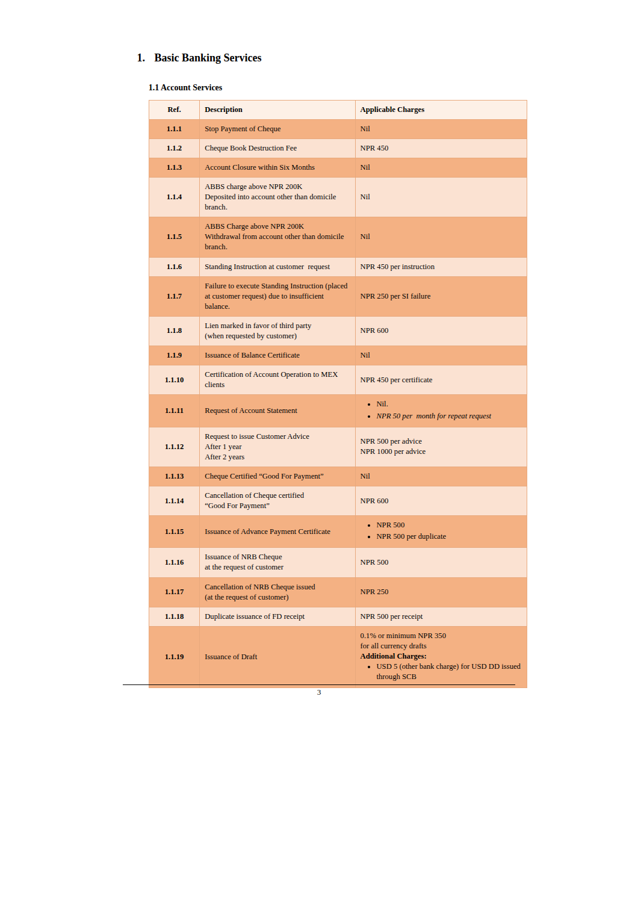1. Basic Banking Services
1.1 Account Services
| Ref. | Description | Applicable Charges |
| --- | --- | --- |
| 1.1.1 | Stop Payment of Cheque | Nil |
| 1.1.2 | Cheque Book Destruction Fee | NPR 450 |
| 1.1.3 | Account Closure within Six Months | Nil |
| 1.1.4 | ABBS charge above NPR 200K Deposited into account other than domicile branch. | Nil |
| 1.1.5 | ABBS Charge above NPR 200K Withdrawal from account other than domicile branch. | Nil |
| 1.1.6 | Standing Instruction at customer request | NPR 450 per instruction |
| 1.1.7 | Failure to execute Standing Instruction (placed at customer request) due to insufficient balance. | NPR 250 per SI failure |
| 1.1.8 | Lien marked in favor of third party (when requested by customer) | NPR 600 |
| 1.1.9 | Issuance of Balance Certificate | Nil |
| 1.1.10 | Certification of Account Operation to MEX clients | NPR 450 per certificate |
| 1.1.11 | Request of Account Statement | Nil. NPR 50 per month for repeat request |
| 1.1.12 | Request to issue Customer Advice After 1 year After 2 years | NPR 500 per advice NPR 1000 per advice |
| 1.1.13 | Cheque Certified “Good For Payment” | Nil |
| 1.1.14 | Cancellation of Cheque certified “Good For Payment” | NPR 600 |
| 1.1.15 | Issuance of Advance Payment Certificate | NPR 500 NPR 500 per duplicate |
| 1.1.16 | Issuance of NRB Cheque at the request of customer | NPR 500 |
| 1.1.17 | Cancellation of NRB Cheque issued (at the request of customer) | NPR 250 |
| 1.1.18 | Duplicate issuance of FD receipt | NPR 500 per receipt |
| 1.1.19 | Issuance of Draft | 0.1% or minimum NPR 350 for all currency drafts Additional Charges: USD 5 (other bank charge) for USD DD issued through SCB |
3